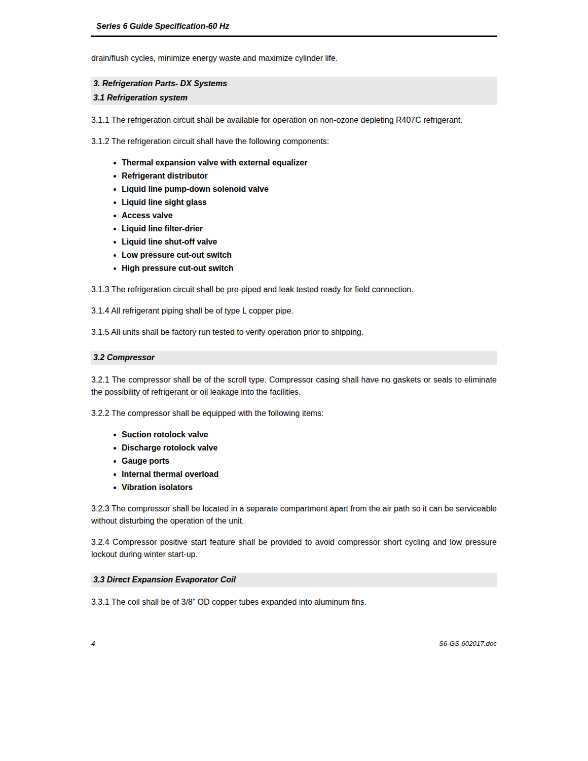Series 6 Guide Specification-60 Hz
drain/flush cycles, minimize energy waste and maximize cylinder life.
3. Refrigeration Parts- DX Systems
3.1 Refrigeration system
3.1.1 The refrigeration circuit shall be available for operation on non-ozone depleting R407C refrigerant.
3.1.2 The refrigeration circuit shall have the following components:
Thermal expansion valve with external equalizer
Refrigerant distributor
Liquid line pump-down solenoid valve
Liquid line sight glass
Access valve
Liquid line filter-drier
Liquid line shut-off valve
Low pressure cut-out switch
High pressure cut-out switch
3.1.3 The refrigeration circuit shall be pre-piped and leak tested ready for field connection.
3.1.4 All refrigerant piping shall be of type L copper pipe.
3.1.5 All units shall be factory run tested to verify operation prior to shipping.
3.2 Compressor
3.2.1 The compressor shall be of the scroll type. Compressor casing shall have no gaskets or seals to eliminate the possibility of refrigerant or oil leakage into the facilities.
3.2.2 The compressor shall be equipped with the following items:
Suction rotolock valve
Discharge rotolock valve
Gauge ports
Internal thermal overload
Vibration isolators
3.2.3 The compressor shall be located in a separate compartment apart from the air path so it can be serviceable without disturbing the operation of the unit.
3.2.4 Compressor positive start feature shall be provided to avoid compressor short cycling and low pressure lockout during winter start-up.
3.3 Direct Expansion Evaporator Coil
3.3.1 The coil shall be of 3/8” OD copper tubes expanded into aluminum fins.
4 S6-GS-602017.doc